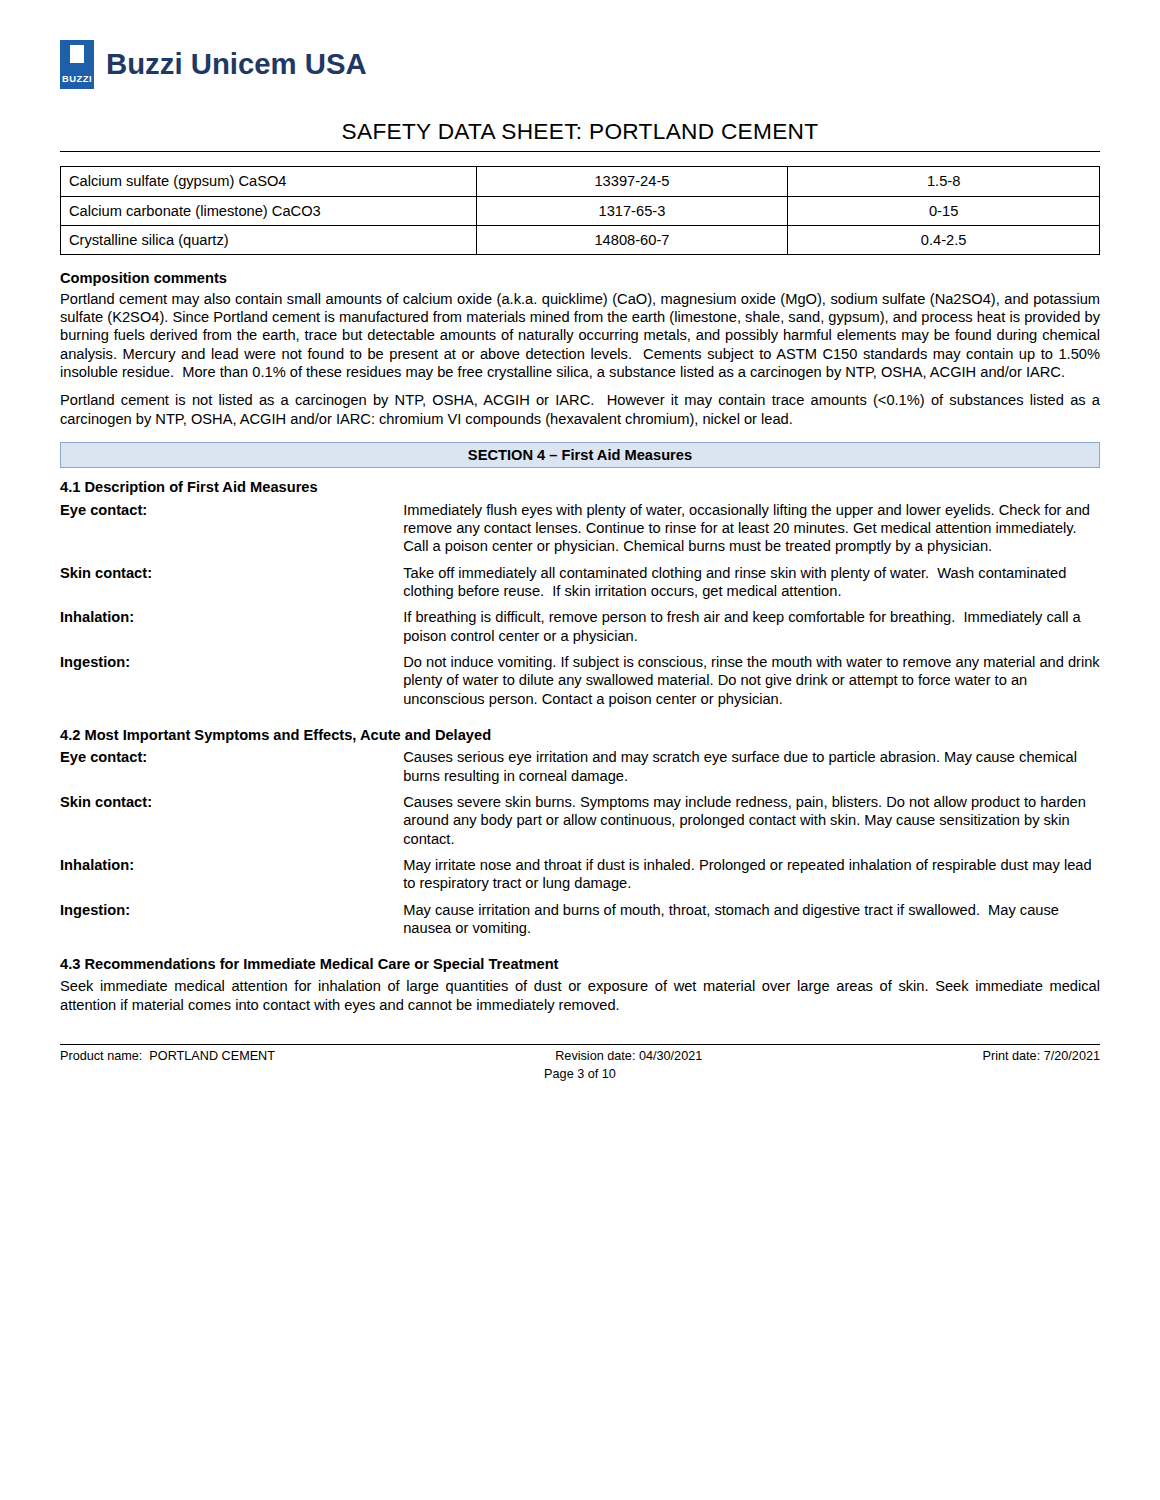BUZZI
Buzzi Unicem USA
SAFETY DATA SHEET: PORTLAND CEMENT
| Calcium sulfate (gypsum) CaSO4 | 13397-24-5 | 1.5-8 |
| Calcium carbonate (limestone) CaCO3 | 1317-65-3 | 0-15 |
| Crystalline silica (quartz) | 14808-60-7 | 0.4-2.5 |
Composition comments
Portland cement may also contain small amounts of calcium oxide (a.k.a. quicklime) (CaO), magnesium oxide (MgO), sodium sulfate (Na2SO4), and potassium sulfate (K2SO4). Since Portland cement is manufactured from materials mined from the earth (limestone, shale, sand, gypsum), and process heat is provided by burning fuels derived from the earth, trace but detectable amounts of naturally occurring metals, and possibly harmful elements may be found during chemical analysis. Mercury and lead were not found to be present at or above detection levels. Cements subject to ASTM C150 standards may contain up to 1.50% insoluble residue. More than 0.1% of these residues may be free crystalline silica, a substance listed as a carcinogen by NTP, OSHA, ACGIH and/or IARC.
Portland cement is not listed as a carcinogen by NTP, OSHA, ACGIH or IARC. However it may contain trace amounts (<0.1%) of substances listed as a carcinogen by NTP, OSHA, ACGIH and/or IARC: chromium VI compounds (hexavalent chromium), nickel or lead.
SECTION 4 – First Aid Measures
4.1 Description of First Aid Measures
| Eye contact: | Immediately flush eyes with plenty of water, occasionally lifting the upper and lower eyelids. Check for and remove any contact lenses. Continue to rinse for at least 20 minutes. Get medical attention immediately. Call a poison center or physician. Chemical burns must be treated promptly by a physician. |
| Skin contact: | Take off immediately all contaminated clothing and rinse skin with plenty of water. Wash contaminated clothing before reuse. If skin irritation occurs, get medical attention. |
| Inhalation: | If breathing is difficult, remove person to fresh air and keep comfortable for breathing. Immediately call a poison control center or a physician. |
| Ingestion: | Do not induce vomiting. If subject is conscious, rinse the mouth with water to remove any material and drink plenty of water to dilute any swallowed material. Do not give drink or attempt to force water to an unconscious person. Contact a poison center or physician. |
4.2 Most Important Symptoms and Effects, Acute and Delayed
| Eye contact: | Causes serious eye irritation and may scratch eye surface due to particle abrasion. May cause chemical burns resulting in corneal damage. |
| Skin contact: | Causes severe skin burns. Symptoms may include redness, pain, blisters. Do not allow product to harden around any body part or allow continuous, prolonged contact with skin. May cause sensitization by skin contact. |
| Inhalation: | May irritate nose and throat if dust is inhaled. Prolonged or repeated inhalation of respirable dust may lead to respiratory tract or lung damage. |
| Ingestion: | May cause irritation and burns of mouth, throat, stomach and digestive tract if swallowed. May cause nausea or vomiting. |
4.3 Recommendations for Immediate Medical Care or Special Treatment
Seek immediate medical attention for inhalation of large quantities of dust or exposure of wet material over large areas of skin. Seek immediate medical attention if material comes into contact with eyes and cannot be immediately removed.
Product name: PORTLAND CEMENT Revision date: 04/30/2021 Print date: 7/20/2021
Page 3 of 10